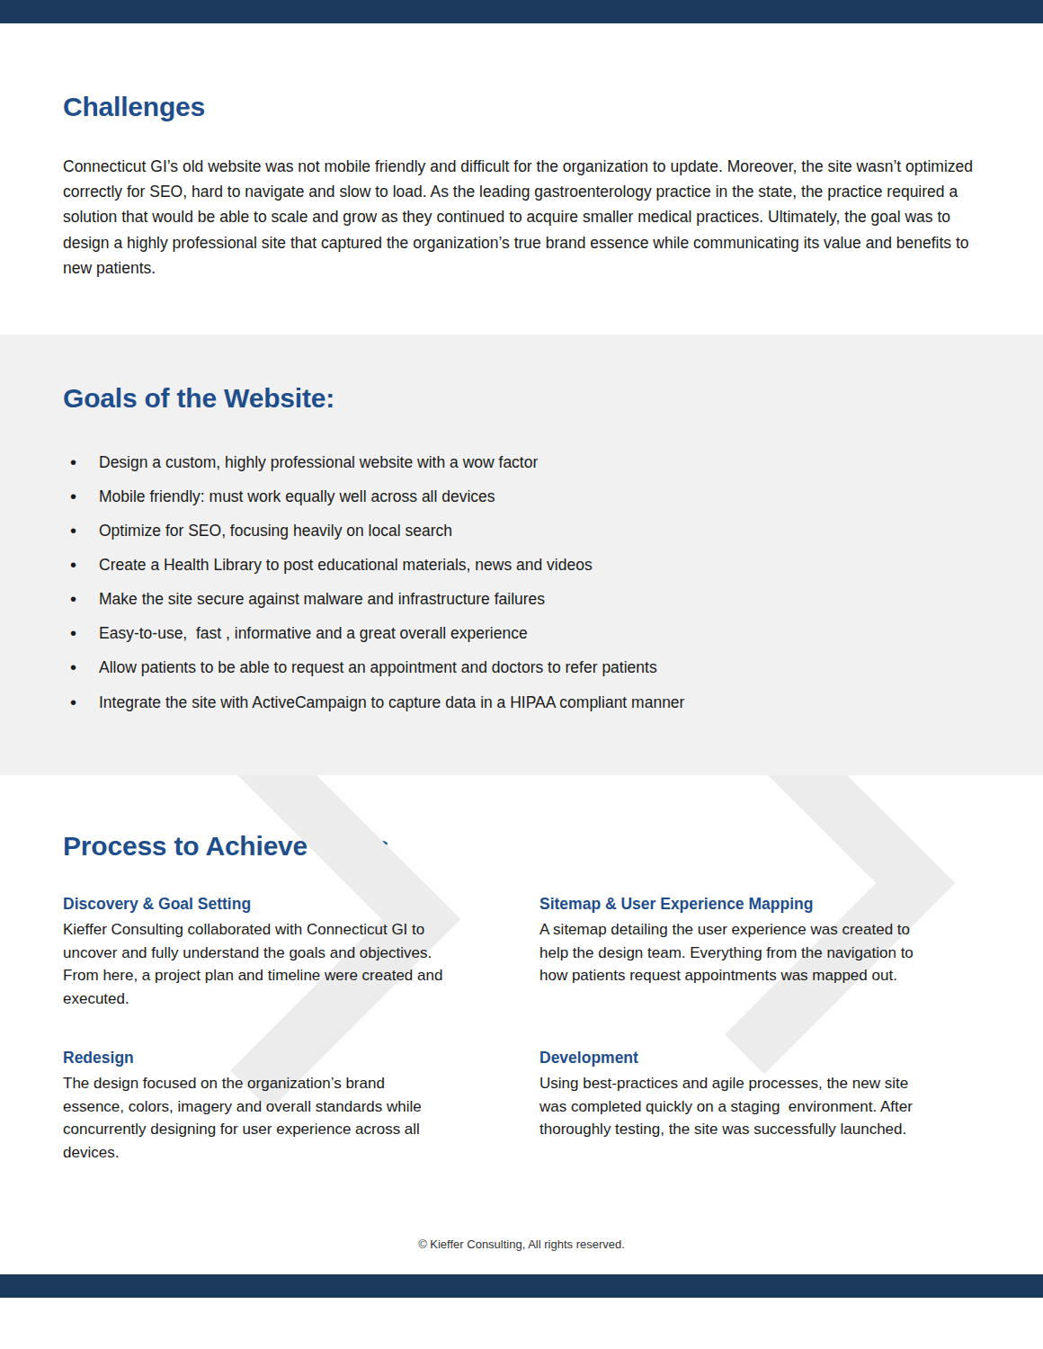Challenges
Connecticut GI’s old website was not mobile friendly and difficult for the organization to update. Moreover, the site wasn’t optimized correctly for SEO, hard to navigate and slow to load. As the leading gastroenterology practice in the state, the practice required a solution that would be able to scale and grow as they continued to acquire smaller medical practices. Ultimately, the goal was to design a highly professional site that captured the organization’s true brand essence while communicating its value and benefits to new patients.
Goals of the Website:
Design a custom, highly professional website with a wow factor
Mobile friendly: must work equally well across all devices
Optimize for SEO, focusing heavily on local search
Create a Health Library to post educational materials, news and videos
Make the site secure against malware and infrastructure failures
Easy-to-use, fast , informative and a great overall experience
Allow patients to be able to request an appointment and doctors to refer patients
Integrate the site with ActiveCampaign to capture data in a HIPAA compliant manner
Process to Achieve Goals
Discovery & Goal Setting
Kieffer Consulting collaborated with Connecticut GI to uncover and fully understand the goals and objectives. From here, a project plan and timeline were created and executed.
Sitemap & User Experience Mapping
A sitemap detailing the user experience was created to help the design team. Everything from the navigation to how patients request appointments was mapped out.
Redesign
The design focused on the organization’s brand essence, colors, imagery and overall standards while concurrently designing for user experience across all devices.
Development
Using best-practices and agile processes, the new site was completed quickly on a staging environment. After thoroughly testing, the site was successfully launched.
© Kieffer Consulting, All rights reserved.